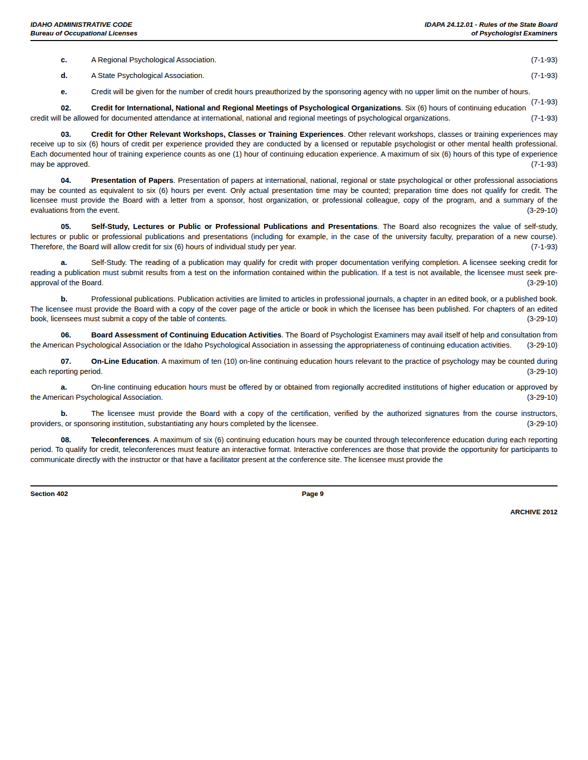IDAHO ADMINISTRATIVE CODE
Bureau of Occupational Licenses
IDAPA 24.12.01 - Rules of the State Board
of Psychologist Examiners
c. A Regional Psychological Association.(7-1-93)
d. A State Psychological Association.(7-1-93)
e. Credit will be given for the number of credit hours preauthorized by the sponsoring agency with no upper limit on the number of hours.(7-1-93)
02. Credit for International, National and Regional Meetings of Psychological Organizations. Six (6) hours of continuing education credit will be allowed for documented attendance at international, national and regional meetings of psychological organizations.(7-1-93)
03. Credit for Other Relevant Workshops, Classes or Training Experiences. Other relevant workshops, classes or training experiences may receive up to six (6) hours of credit per experience provided they are conducted by a licensed or reputable psychologist or other mental health professional. Each documented hour of training experience counts as one (1) hour of continuing education experience. A maximum of six (6) hours of this type of experience may be approved.(7-1-93)
04. Presentation of Papers. Presentation of papers at international, national, regional or state psychological or other professional associations may be counted as equivalent to six (6) hours per event. Only actual presentation time may be counted; preparation time does not qualify for credit. The licensee must provide the Board with a letter from a sponsor, host organization, or professional colleague, copy of the program, and a summary of the evaluations from the event.(3-29-10)
05. Self-Study, Lectures or Public or Professional Publications and Presentations. The Board also recognizes the value of self-study, lectures or public or professional publications and presentations (including for example, in the case of the university faculty, preparation of a new course). Therefore, the Board will allow credit for six (6) hours of individual study per year.(7-1-93)
a. Self-Study. The reading of a publication may qualify for credit with proper documentation verifying completion. A licensee seeking credit for reading a publication must submit results from a test on the information contained within the publication. If a test is not available, the licensee must seek pre-approval of the Board.(3-29-10)
b. Professional publications. Publication activities are limited to articles in professional journals, a chapter in an edited book, or a published book. The licensee must provide the Board with a copy of the cover page of the article or book in which the licensee has been published. For chapters of an edited book, licensees must submit a copy of the table of contents.(3-29-10)
06. Board Assessment of Continuing Education Activities. The Board of Psychologist Examiners may avail itself of help and consultation from the American Psychological Association or the Idaho Psychological Association in assessing the appropriateness of continuing education activities.(3-29-10)
07. On-Line Education. A maximum of ten (10) on-line continuing education hours relevant to the practice of psychology may be counted during each reporting period.(3-29-10)
a. On-line continuing education hours must be offered by or obtained from regionally accredited institutions of higher education or approved by the American Psychological Association.(3-29-10)
b. The licensee must provide the Board with a copy of the certification, verified by the authorized signatures from the course instructors, providers, or sponsoring institution, substantiating any hours completed by the licensee.(3-29-10)
08. Teleconferences. A maximum of six (6) continuing education hours may be counted through teleconference education during each reporting period. To qualify for credit, teleconferences must feature an interactive format. Interactive conferences are those that provide the opportunity for participants to communicate directly with the instructor or that have a facilitator present at the conference site. The licensee must provide the
Section 402
Page 9
ARCHIVE 2012